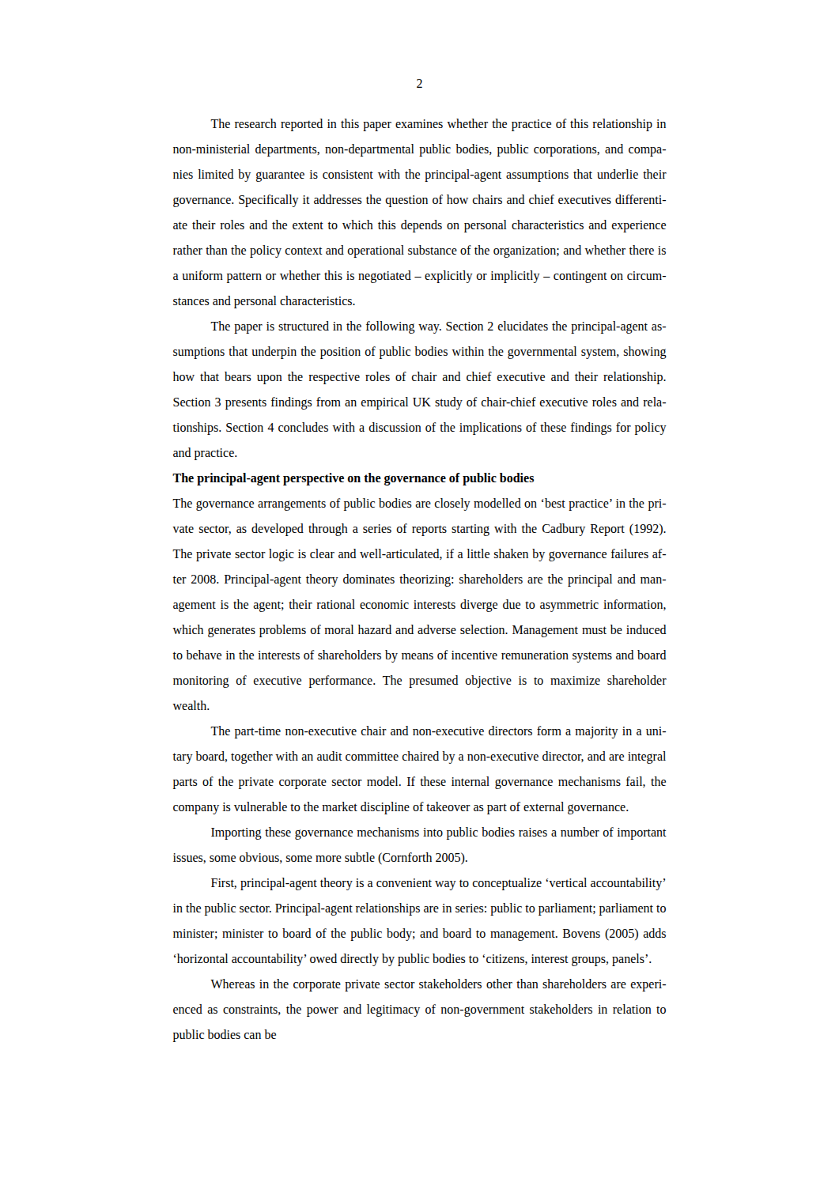2
The research reported in this paper examines whether the practice of this relationship in non-ministerial departments, non-departmental public bodies, public corporations, and companies limited by guarantee is consistent with the principal-agent assumptions that underlie their governance. Specifically it addresses the question of how chairs and chief executives differentiate their roles and the extent to which this depends on personal characteristics and experience rather than the policy context and operational substance of the organization; and whether there is a uniform pattern or whether this is negotiated – explicitly or implicitly – contingent on circumstances and personal characteristics.
The paper is structured in the following way. Section 2 elucidates the principal-agent assumptions that underpin the position of public bodies within the governmental system, showing how that bears upon the respective roles of chair and chief executive and their relationship. Section 3 presents findings from an empirical UK study of chair-chief executive roles and relationships. Section 4 concludes with a discussion of the implications of these findings for policy and practice.
The principal-agent perspective on the governance of public bodies
The governance arrangements of public bodies are closely modelled on ‘best practice’ in the private sector, as developed through a series of reports starting with the Cadbury Report (1992). The private sector logic is clear and well-articulated, if a little shaken by governance failures after 2008. Principal-agent theory dominates theorizing: shareholders are the principal and management is the agent; their rational economic interests diverge due to asymmetric information, which generates problems of moral hazard and adverse selection. Management must be induced to behave in the interests of shareholders by means of incentive remuneration systems and board monitoring of executive performance. The presumed objective is to maximize shareholder wealth.
The part-time non-executive chair and non-executive directors form a majority in a unitary board, together with an audit committee chaired by a non-executive director, and are integral parts of the private corporate sector model. If these internal governance mechanisms fail, the company is vulnerable to the market discipline of takeover as part of external governance.
Importing these governance mechanisms into public bodies raises a number of important issues, some obvious, some more subtle (Cornforth 2005).
First, principal-agent theory is a convenient way to conceptualize ‘vertical accountability’ in the public sector. Principal-agent relationships are in series: public to parliament; parliament to minister; minister to board of the public body; and board to management. Bovens (2005) adds ‘horizontal accountability’ owed directly by public bodies to ‘citizens, interest groups, panels’.
Whereas in the corporate private sector stakeholders other than shareholders are experienced as constraints, the power and legitimacy of non-government stakeholders in relation to public bodies can be